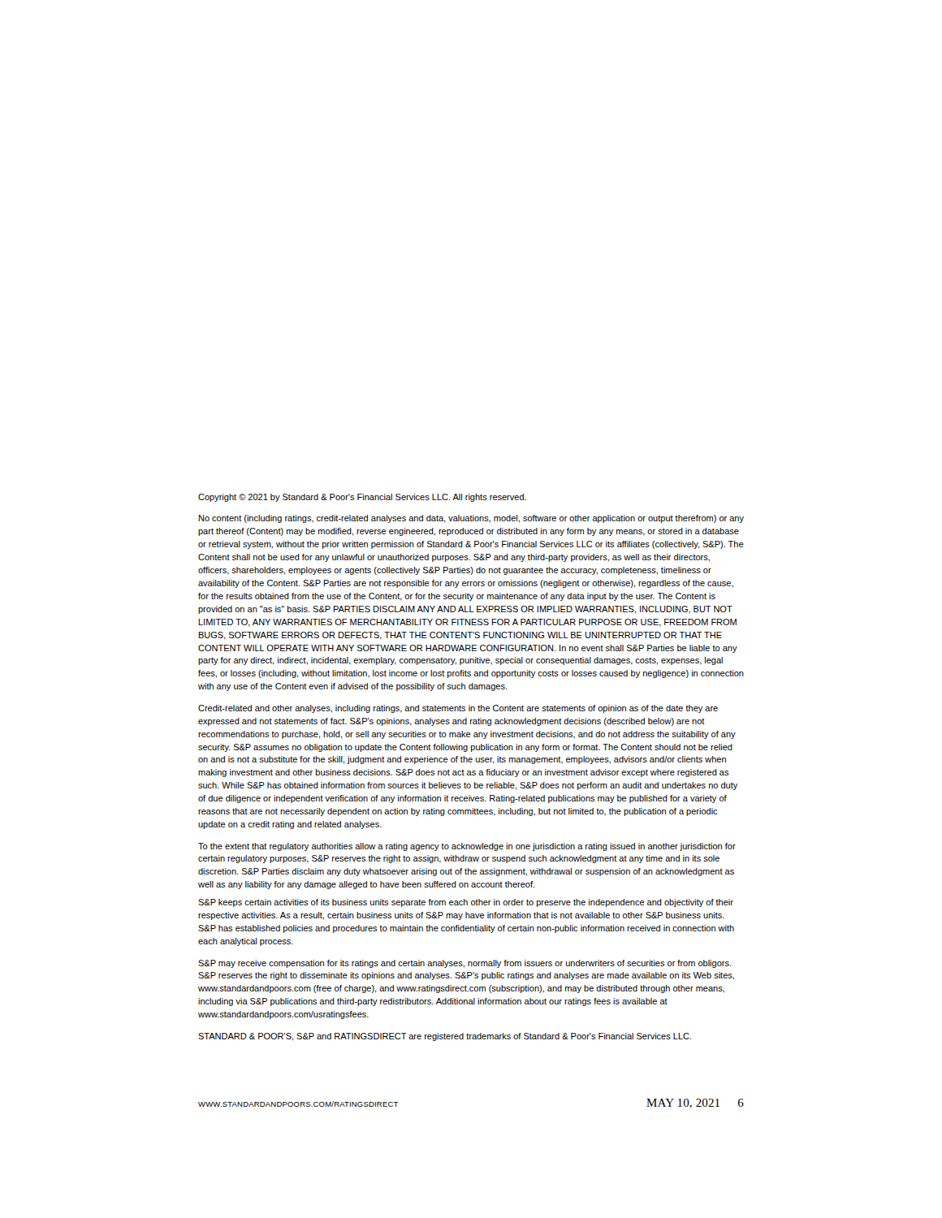Copyright © 2021 by Standard & Poor's Financial Services LLC. All rights reserved.
No content (including ratings, credit-related analyses and data, valuations, model, software or other application or output therefrom) or any part thereof (Content) may be modified, reverse engineered, reproduced or distributed in any form by any means, or stored in a database or retrieval system, without the prior written permission of Standard & Poor's Financial Services LLC or its affiliates (collectively, S&P). The Content shall not be used for any unlawful or unauthorized purposes. S&P and any third-party providers, as well as their directors, officers, shareholders, employees or agents (collectively S&P Parties) do not guarantee the accuracy, completeness, timeliness or availability of the Content. S&P Parties are not responsible for any errors or omissions (negligent or otherwise), regardless of the cause, for the results obtained from the use of the Content, or for the security or maintenance of any data input by the user. The Content is provided on an "as is" basis. S&P PARTIES DISCLAIM ANY AND ALL EXPRESS OR IMPLIED WARRANTIES, INCLUDING, BUT NOT LIMITED TO, ANY WARRANTIES OF MERCHANTABILITY OR FITNESS FOR A PARTICULAR PURPOSE OR USE, FREEDOM FROM BUGS, SOFTWARE ERRORS OR DEFECTS, THAT THE CONTENT'S FUNCTIONING WILL BE UNINTERRUPTED OR THAT THE CONTENT WILL OPERATE WITH ANY SOFTWARE OR HARDWARE CONFIGURATION. In no event shall S&P Parties be liable to any party for any direct, indirect, incidental, exemplary, compensatory, punitive, special or consequential damages, costs, expenses, legal fees, or losses (including, without limitation, lost income or lost profits and opportunity costs or losses caused by negligence) in connection with any use of the Content even if advised of the possibility of such damages.
Credit-related and other analyses, including ratings, and statements in the Content are statements of opinion as of the date they are expressed and not statements of fact. S&P's opinions, analyses and rating acknowledgment decisions (described below) are not recommendations to purchase, hold, or sell any securities or to make any investment decisions, and do not address the suitability of any security. S&P assumes no obligation to update the Content following publication in any form or format. The Content should not be relied on and is not a substitute for the skill, judgment and experience of the user, its management, employees, advisors and/or clients when making investment and other business decisions. S&P does not act as a fiduciary or an investment advisor except where registered as such. While S&P has obtained information from sources it believes to be reliable, S&P does not perform an audit and undertakes no duty of due diligence or independent verification of any information it receives. Rating-related publications may be published for a variety of reasons that are not necessarily dependent on action by rating committees, including, but not limited to, the publication of a periodic update on a credit rating and related analyses.
To the extent that regulatory authorities allow a rating agency to acknowledge in one jurisdiction a rating issued in another jurisdiction for certain regulatory purposes, S&P reserves the right to assign, withdraw or suspend such acknowledgment at any time and in its sole discretion. S&P Parties disclaim any duty whatsoever arising out of the assignment, withdrawal or suspension of an acknowledgment as well as any liability for any damage alleged to have been suffered on account thereof.
S&P keeps certain activities of its business units separate from each other in order to preserve the independence and objectivity of their respective activities. As a result, certain business units of S&P may have information that is not available to other S&P business units. S&P has established policies and procedures to maintain the confidentiality of certain non-public information received in connection with each analytical process.
S&P may receive compensation for its ratings and certain analyses, normally from issuers or underwriters of securities or from obligors. S&P reserves the right to disseminate its opinions and analyses. S&P's public ratings and analyses are made available on its Web sites, www.standardandpoors.com (free of charge), and www.ratingsdirect.com (subscription), and may be distributed through other means, including via S&P publications and third-party redistributors. Additional information about our ratings fees is available at www.standardandpoors.com/usratingsfees.
STANDARD & POOR'S, S&P and RATINGSDIRECT are registered trademarks of Standard & Poor's Financial Services LLC.
WWW.STANDARDANDPOORS.COM/RATINGSDIRECT
MAY 10, 20216